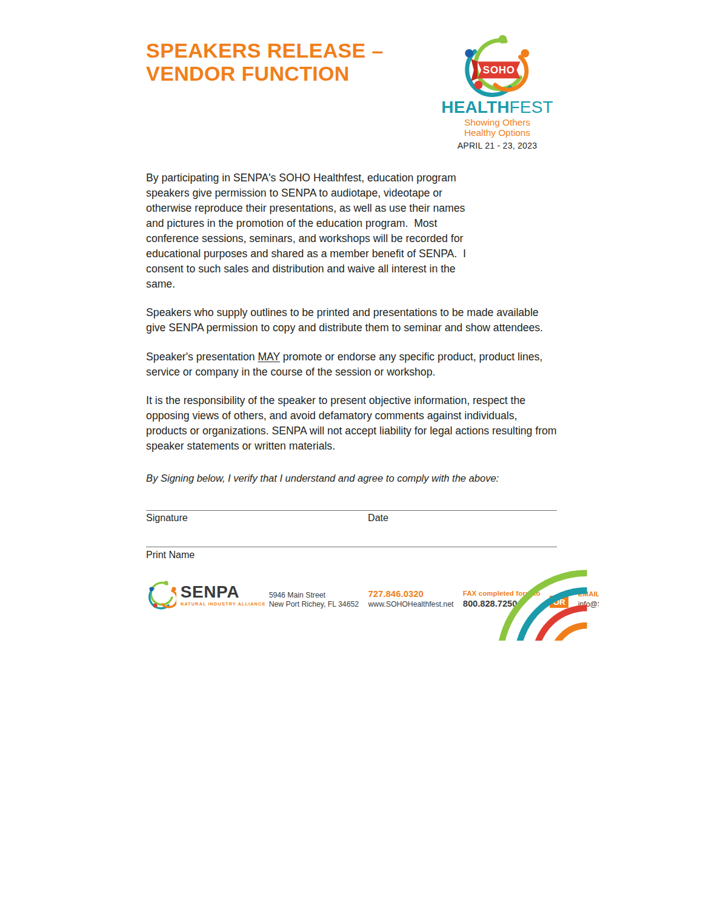Speakers Release – Vendor Function
SOHO
HEALTH FEST
Showing Others
Healthy Options
APRIL 21 - 23, 2023
By participating in SENPA's SOHO Healthfest, education program speakers give permission to SENPA to audiotape, videotape or otherwise reproduce their presentations, as well as use their names and pictures in the promotion of the education program. Most conference sessions, seminars, and workshops will be recorded for educational purposes and shared as a member benefit of SENPA. I consent to such sales and distribution and waive all interest in the same.
Speakers who supply outlines to be printed and presentations to be made available give SENPA permission to copy and distribute them to seminar and show attendees.
Speaker's presentation MAY promote or endorse any specific product, product lines, service or company in the course of the session or workshop.
It is the responsibility of the speaker to present objective information, respect the opposing views of others, and avoid defamatory comments against individuals, products or organizations. SENPA will not accept liability for legal actions resulting from speaker statements or written materials.
By Signing below, I verify that I understand and agree to comply with the above:
Signature Date
Print Name
SENPA NATURAL INDUSTRY ALLIANCE
5946 Main Street
New Port Richey, FL 34652
727.846.0320 www.SOHOHealthfest.net
FAX completed form to 800.828.7250
OR
EMAIL completed form to info@SOHOhealthfest.net